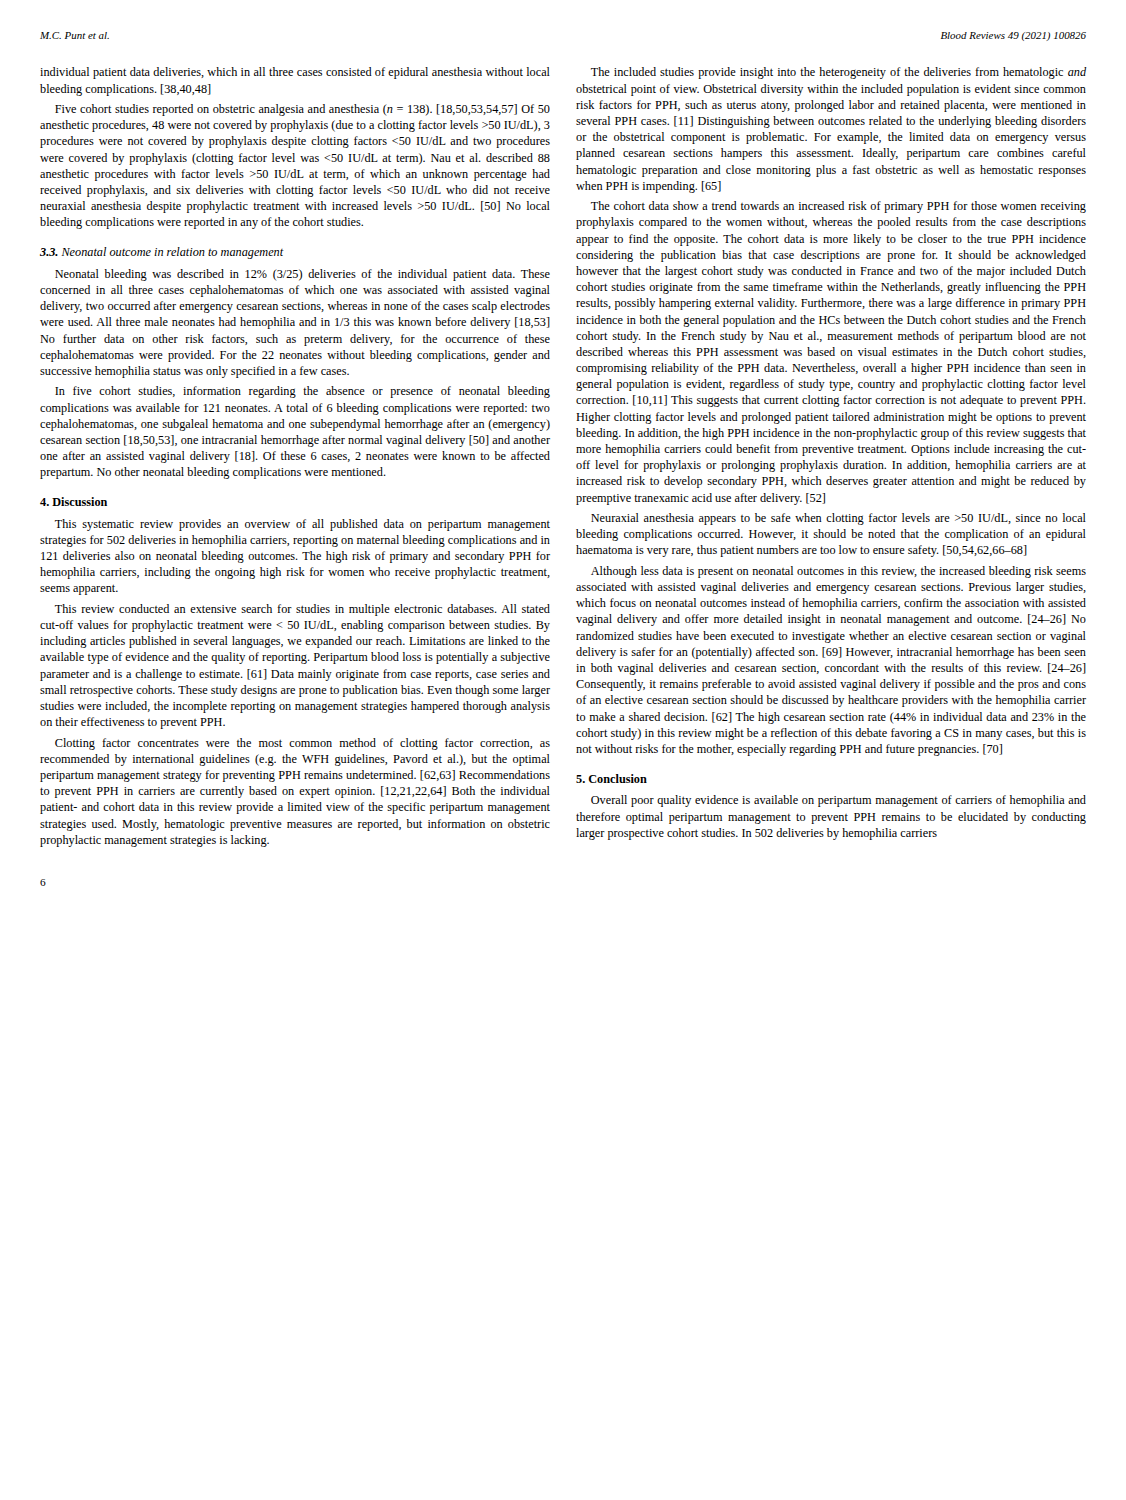M.C. Punt et al.
Blood Reviews 49 (2021) 100826
individual patient data deliveries, which in all three cases consisted of epidural anesthesia without local bleeding complications. [38,40,48]
Five cohort studies reported on obstetric analgesia and anesthesia (n = 138). [18,50,53,54,57] Of 50 anesthetic procedures, 48 were not covered by prophylaxis (due to a clotting factor levels >50 IU/dL), 3 procedures were not covered by prophylaxis despite clotting factors <50 IU/dL and two procedures were covered by prophylaxis (clotting factor level was <50 IU/dL at term). Nau et al. described 88 anesthetic procedures with factor levels >50 IU/dL at term, of which an unknown percentage had received prophylaxis, and six deliveries with clotting factor levels <50 IU/dL who did not receive neuraxial anesthesia despite prophylactic treatment with increased levels >50 IU/dL. [50] No local bleeding complications were reported in any of the cohort studies.
3.3. Neonatal outcome in relation to management
Neonatal bleeding was described in 12% (3/25) deliveries of the individual patient data. These concerned in all three cases cephalohematomas of which one was associated with assisted vaginal delivery, two occurred after emergency cesarean sections, whereas in none of the cases scalp electrodes were used. All three male neonates had hemophilia and in 1/3 this was known before delivery [18,53] No further data on other risk factors, such as preterm delivery, for the occurrence of these cephalohematomas were provided. For the 22 neonates without bleeding complications, gender and successive hemophilia status was only specified in a few cases.
In five cohort studies, information regarding the absence or presence of neonatal bleeding complications was available for 121 neonates. A total of 6 bleeding complications were reported: two cephalohematomas, one subgaleal hematoma and one subependymal hemorrhage after an (emergency) cesarean section [18,50,53], one intracranial hemorrhage after normal vaginal delivery [50] and another one after an assisted vaginal delivery [18]. Of these 6 cases, 2 neonates were known to be affected prepartum. No other neonatal bleeding complications were mentioned.
4. Discussion
This systematic review provides an overview of all published data on peripartum management strategies for 502 deliveries in hemophilia carriers, reporting on maternal bleeding complications and in 121 deliveries also on neonatal bleeding outcomes. The high risk of primary and secondary PPH for hemophilia carriers, including the ongoing high risk for women who receive prophylactic treatment, seems apparent.
This review conducted an extensive search for studies in multiple electronic databases. All stated cut-off values for prophylactic treatment were < 50 IU/dL, enabling comparison between studies. By including articles published in several languages, we expanded our reach. Limitations are linked to the available type of evidence and the quality of reporting. Peripartum blood loss is potentially a subjective parameter and is a challenge to estimate. [61] Data mainly originate from case reports, case series and small retrospective cohorts. These study designs are prone to publication bias. Even though some larger studies were included, the incomplete reporting on management strategies hampered thorough analysis on their effectiveness to prevent PPH.
Clotting factor concentrates were the most common method of clotting factor correction, as recommended by international guidelines (e.g. the WFH guidelines, Pavord et al.), but the optimal peripartum management strategy for preventing PPH remains undetermined. [62,63] Recommendations to prevent PPH in carriers are currently based on expert opinion. [12,21,22,64] Both the individual patient- and cohort data in this review provide a limited view of the specific peripartum management strategies used. Mostly, hematologic preventive measures are reported, but information on obstetric prophylactic management strategies is lacking.
The included studies provide insight into the heterogeneity of the deliveries from hematologic and obstetrical point of view. Obstetrical diversity within the included population is evident since common risk factors for PPH, such as uterus atony, prolonged labor and retained placenta, were mentioned in several PPH cases. [11] Distinguishing between outcomes related to the underlying bleeding disorders or the obstetrical component is problematic. For example, the limited data on emergency versus planned cesarean sections hampers this assessment. Ideally, peripartum care combines careful hematologic preparation and close monitoring plus a fast obstetric as well as hemostatic responses when PPH is impending. [65]
The cohort data show a trend towards an increased risk of primary PPH for those women receiving prophylaxis compared to the women without, whereas the pooled results from the case descriptions appear to find the opposite. The cohort data is more likely to be closer to the true PPH incidence considering the publication bias that case descriptions are prone for. It should be acknowledged however that the largest cohort study was conducted in France and two of the major included Dutch cohort studies originate from the same timeframe within the Netherlands, greatly influencing the PPH results, possibly hampering external validity. Furthermore, there was a large difference in primary PPH incidence in both the general population and the HCs between the Dutch cohort studies and the French cohort study. In the French study by Nau et al., measurement methods of peripartum blood are not described whereas this PPH assessment was based on visual estimates in the Dutch cohort studies, compromising reliability of the PPH data. Nevertheless, overall a higher PPH incidence than seen in general population is evident, regardless of study type, country and prophylactic clotting factor level correction. [10,11] This suggests that current clotting factor correction is not adequate to prevent PPH. Higher clotting factor levels and prolonged patient tailored administration might be options to prevent bleeding. In addition, the high PPH incidence in the non-prophylactic group of this review suggests that more hemophilia carriers could benefit from preventive treatment. Options include increasing the cut-off level for prophylaxis or prolonging prophylaxis duration. In addition, hemophilia carriers are at increased risk to develop secondary PPH, which deserves greater attention and might be reduced by preemptive tranexamic acid use after delivery. [52]
Neuraxial anesthesia appears to be safe when clotting factor levels are >50 IU/dL, since no local bleeding complications occurred. However, it should be noted that the complication of an epidural haematoma is very rare, thus patient numbers are too low to ensure safety. [50,54,62,66–68]
Although less data is present on neonatal outcomes in this review, the increased bleeding risk seems associated with assisted vaginal deliveries and emergency cesarean sections. Previous larger studies, which focus on neonatal outcomes instead of hemophilia carriers, confirm the association with assisted vaginal delivery and offer more detailed insight in neonatal management and outcome. [24–26] No randomized studies have been executed to investigate whether an elective cesarean section or vaginal delivery is safer for an (potentially) affected son. [69] However, intracranial hemorrhage has been seen in both vaginal deliveries and cesarean section, concordant with the results of this review. [24–26] Consequently, it remains preferable to avoid assisted vaginal delivery if possible and the pros and cons of an elective cesarean section should be discussed by healthcare providers with the hemophilia carrier to make a shared decision. [62] The high cesarean section rate (44% in individual data and 23% in the cohort study) in this review might be a reflection of this debate favoring a CS in many cases, but this is not without risks for the mother, especially regarding PPH and future pregnancies. [70]
5. Conclusion
Overall poor quality evidence is available on peripartum management of carriers of hemophilia and therefore optimal peripartum management to prevent PPH remains to be elucidated by conducting larger prospective cohort studies. In 502 deliveries by hemophilia carriers
6